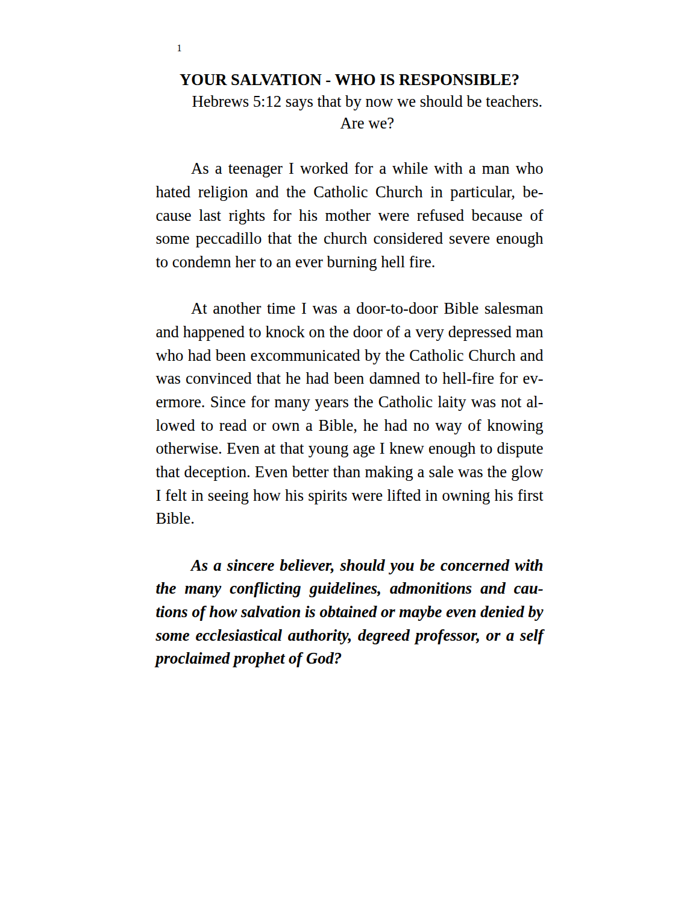1
YOUR SALVATION - WHO IS RESPONSIBLE?
Hebrews 5:12 says that by now we should be teachers.
Are we?
As a teenager I worked for a while with a man who hated religion and the Catholic Church in particular, because last rights for his mother were refused because of some peccadillo that the church considered severe enough to condemn her to an ever burning hell fire.
At another time I was a door-to-door Bible salesman and happened to knock on the door of a very depressed man who had been excommunicated by the Catholic Church and was convinced that he had been damned to hell-fire for evermore. Since for many years the Catholic laity was not allowed to read or own a Bible, he had no way of knowing otherwise. Even at that young age I knew enough to dispute that deception. Even better than making a sale was the glow I felt in seeing how his spirits were lifted in owning his first Bible.
As a sincere believer, should you be concerned with the many conflicting guidelines, admonitions and cautions of how salvation is obtained or maybe even denied by some ecclesiastical authority, degreed professor, or a self proclaimed prophet of God?